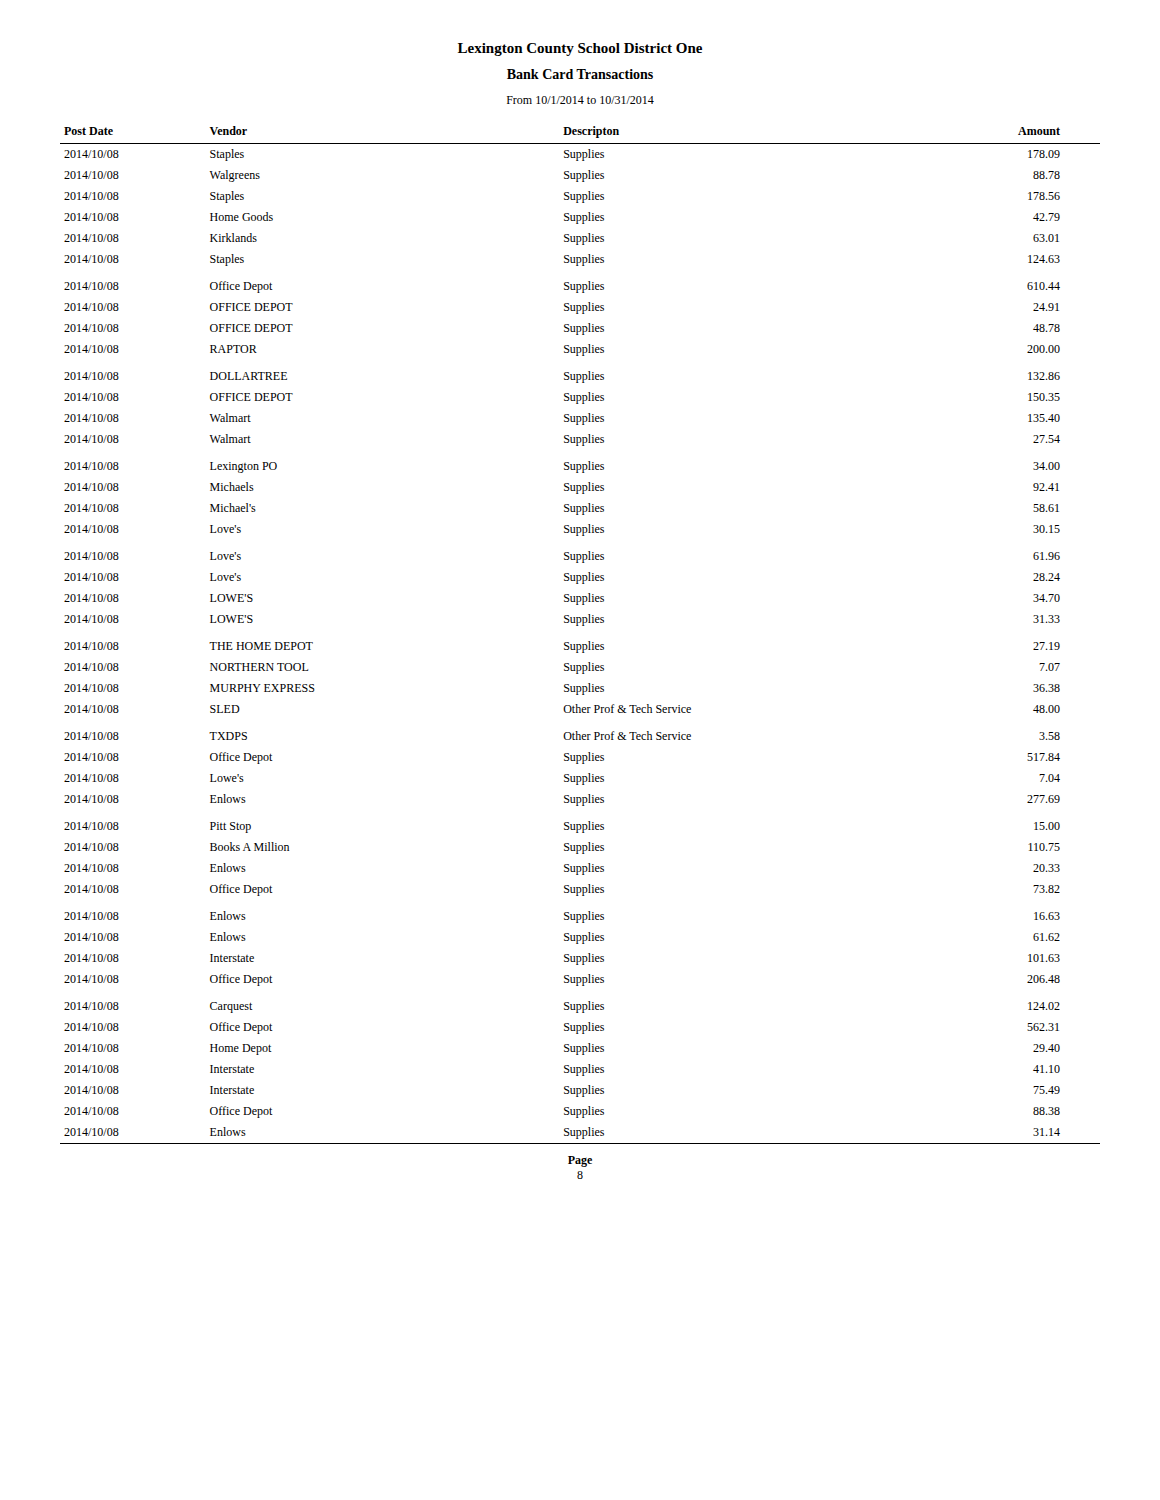Lexington County School District One
Bank Card Transactions
From 10/1/2014 to 10/31/2014
| Post Date | Vendor | Descripton | Amount |
| --- | --- | --- | --- |
| 2014/10/08 | Staples | Supplies | 178.09 |
| 2014/10/08 | Walgreens | Supplies | 88.78 |
| 2014/10/08 | Staples | Supplies | 178.56 |
| 2014/10/08 | Home Goods | Supplies | 42.79 |
| 2014/10/08 | Kirklands | Supplies | 63.01 |
| 2014/10/08 | Staples | Supplies | 124.63 |
| 2014/10/08 | Office Depot | Supplies | 610.44 |
| 2014/10/08 | OFFICE DEPOT | Supplies | 24.91 |
| 2014/10/08 | OFFICE DEPOT | Supplies | 48.78 |
| 2014/10/08 | RAPTOR | Supplies | 200.00 |
| 2014/10/08 | DOLLARTREE | Supplies | 132.86 |
| 2014/10/08 | OFFICE DEPOT | Supplies | 150.35 |
| 2014/10/08 | Walmart | Supplies | 135.40 |
| 2014/10/08 | Walmart | Supplies | 27.54 |
| 2014/10/08 | Lexington PO | Supplies | 34.00 |
| 2014/10/08 | Michaels | Supplies | 92.41 |
| 2014/10/08 | Michael's | Supplies | 58.61 |
| 2014/10/08 | Love's | Supplies | 30.15 |
| 2014/10/08 | Love's | Supplies | 61.96 |
| 2014/10/08 | Love's | Supplies | 28.24 |
| 2014/10/08 | LOWE'S | Supplies | 34.70 |
| 2014/10/08 | LOWE'S | Supplies | 31.33 |
| 2014/10/08 | THE HOME DEPOT | Supplies | 27.19 |
| 2014/10/08 | NORTHERN TOOL | Supplies | 7.07 |
| 2014/10/08 | MURPHY EXPRESS | Supplies | 36.38 |
| 2014/10/08 | SLED | Other Prof & Tech Service | 48.00 |
| 2014/10/08 | TXDPS | Other Prof & Tech Service | 3.58 |
| 2014/10/08 | Office Depot | Supplies | 517.84 |
| 2014/10/08 | Lowe's | Supplies | 7.04 |
| 2014/10/08 | Enlows | Supplies | 277.69 |
| 2014/10/08 | Pitt Stop | Supplies | 15.00 |
| 2014/10/08 | Books A Million | Supplies | 110.75 |
| 2014/10/08 | Enlows | Supplies | 20.33 |
| 2014/10/08 | Office Depot | Supplies | 73.82 |
| 2014/10/08 | Enlows | Supplies | 16.63 |
| 2014/10/08 | Enlows | Supplies | 61.62 |
| 2014/10/08 | Interstate | Supplies | 101.63 |
| 2014/10/08 | Office Depot | Supplies | 206.48 |
| 2014/10/08 | Carquest | Supplies | 124.02 |
| 2014/10/08 | Office Depot | Supplies | 562.31 |
| 2014/10/08 | Home Depot | Supplies | 29.40 |
| 2014/10/08 | Interstate | Supplies | 41.10 |
| 2014/10/08 | Interstate | Supplies | 75.49 |
| 2014/10/08 | Office Depot | Supplies | 88.38 |
| 2014/10/08 | Enlows | Supplies | 31.14 |
Page
8